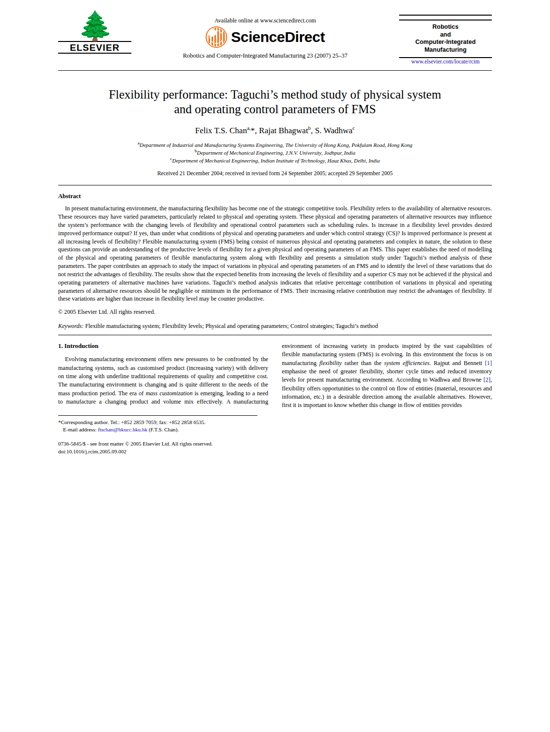🌲
ELSEVIER
Available online at www.sciencedirect.com
Science Direct
Robotics and Computer-Integrated Manufacturing 23 (2007) 25–37
Robotics
and
Computer-Integrated
Manufacturing
www.elsevier.com/locate/rcim
Flexibility performance: Taguchi’s method study of physical system
and operating control parameters of FMS
Felix T.S. Chana,*, Rajat Bhagwatb, S. Wadhwac
aDepartment of Industrial and Manufacturing Systems Engineering, The University of Hong Kong, Pokfulam Road, Hong Kong
bDepartment of Mechanical Engineering, J.N.V. University, Jodhpur, India
cDepartment of Mechanical Engineering, Indian Institute of Technology, Hauz Khas, Delhi, India
Received 21 December 2004; received in revised form 24 September 2005; accepted 29 September 2005
Abstract
In present manufacturing environment, the manufacturing flexibility has become one of the strategic competitive tools. Flexibility refers to the availability of alternative resources. These resources may have varied parameters, particularly related to physical and operating system. These physical and operating parameters of alternative resources may influence the system’s performance with the changing levels of flexibility and operational control parameters such as scheduling rules. Is increase in a flexibility level provides desired improved performance output? If yes, than under what conditions of physical and operating parameters and under which control strategy (CS)? Is improved performance is present at all increasing levels of flexibility? Flexible manufacturing system (FMS) being consist of numerous physical and operating parameters and complex in nature, the solution to these questions can provide an understanding of the productive levels of flexibility for a given physical and operating parameters of an FMS. This paper establishes the need of modelling of the physical and operating parameters of flexible manufacturing system along with flexibility and presents a simulation study under Taguchi’s method analysis of these parameters. The paper contributes an approach to study the impact of variations in physical and operating parameters of an FMS and to identify the level of these variations that do not restrict the advantages of flexibility. The results show that the expected benefits from increasing the levels of flexibility and a superior CS may not be achieved if the physical and operating parameters of alternative machines have variations. Taguchi’s method analysis indicates that relative percentage contribution of variations in physical and operating parameters of alternative resources should be negligible or minimum in the performance of FMS. Their increasing relative contribution may restrict the advantages of flexibility. If these variations are higher than increase in flexibility level may be counter productive.
© 2005 Elsevier Ltd. All rights reserved.
Keywords: Flexible manufacturing system; Flexibility levels; Physical and operating parameters; Control strategies; Taguchi’s method
1. Introduction
Evolving manufacturing environment offers new pressures to be confronted by the manufacturing systems, such as customised product (increasing variety) with delivery on time along with underline traditional requirements of quality and competitive cost. The manufacturing environment is changing and is quite different to the needs of the mass production period. The era of mass customization is emerging, leading to a need to manufacture a changing product and volume mix effectively. A manufacturing environment of increasing variety in products inspired by the vast capabilities of flexible manufacturing system (FMS) is evolving. In this environment the focus is on manufacturing flexibility rather than the system efficiencies. Rajput and Bennett [1] emphasise the need of greater flexibility, shorter cycle times and reduced inventory levels for present manufacturing environment. According to Wadhwa and Browne [2], flexibility offers opportunities to the control on flow of entities (material, resources and information, etc.) in a desirable direction among the available alternatives. However, first it is important to know whether this change in flow of entities provides
*Corresponding author. Tel.: +852 2859 7059; fax: +852 2858 6535.
E-mail address: ftschan@hkucc.hku.hk (F.T.S. Chan).
0736-5845/$ - see front matter © 2005 Elsevier Ltd. All rights reserved.
doi:10.1016/j.rcim.2005.09.002